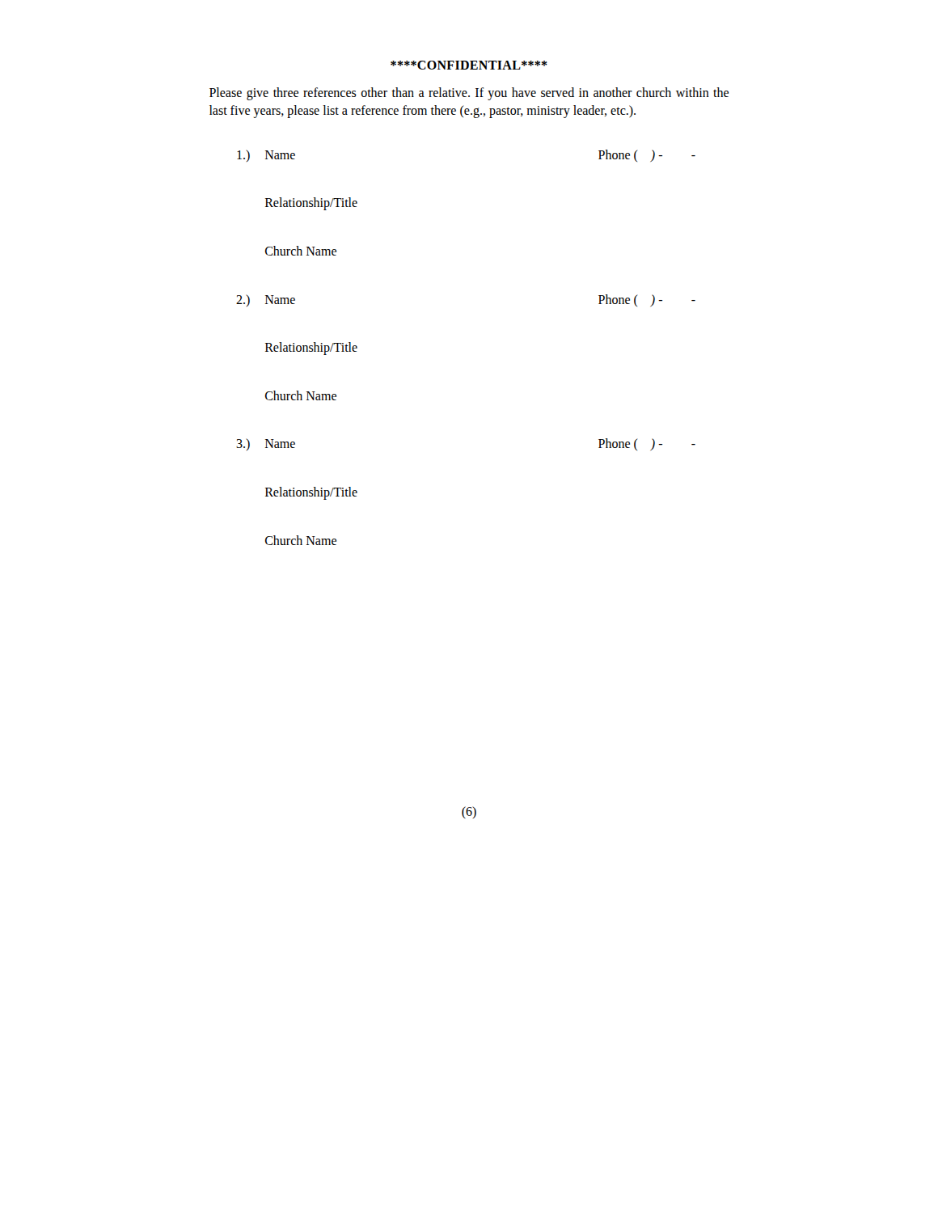****CONFIDENTIAL****
Please give three references other than a relative. If you have served in another church within the last five years, please list a reference from there (e.g., pastor, ministry leader, etc.).
1.) Name Phone ( ) - -
Relationship/Title
Church Name
2.) Name Phone ( ) - -
Relationship/Title
Church Name
3.) Name Phone ( ) - -
Relationship/Title
Church Name
(6)